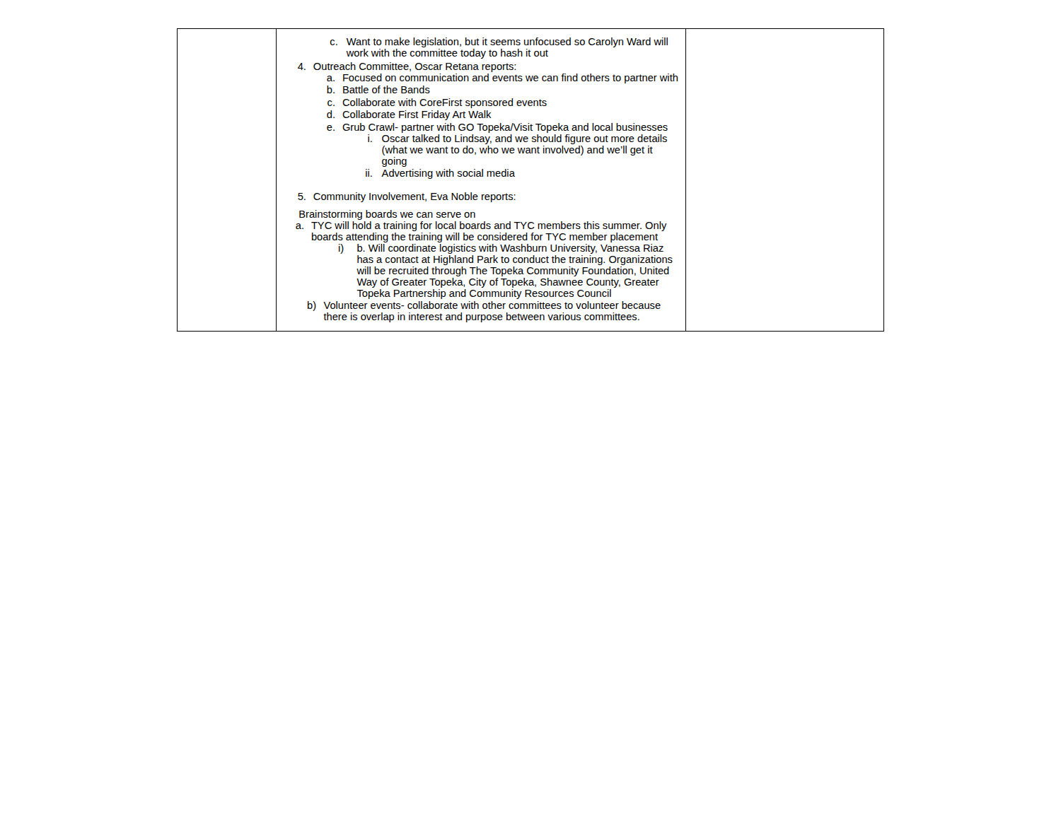| | Want to make legislation, but it seems unfocused so Carolyn Ward will work with the committee today to hash it out Outreach Committee, Oscar Retana reports: Focused on communication and events we can find others to partner with Battle of the Bands Collaborate with CoreFirst sponsored events Collaborate First Friday Art Walk Grub Crawl- partner with GO Topeka/Visit Topeka and local businesses Oscar talked to Lindsay, and we should figure out more details (what we want to do, who we want involved) and we’ll get it going Advertising with social media Community Involvement, Eva Noble reports: Brainstorming boards we can serve on TYC will hold a training for local boards and TYC members this summer. Only boards attending the training will be considered for TYC member placement b. Will coordinate logistics with Washburn University, Vanessa Riaz has a contact at Highland Park to conduct the training. Organizations will be recruited through The Topeka Community Foundation, United Way of Greater Topeka, City of Topeka, Shawnee County, Greater Topeka Partnership and Community Resources Council Volunteer events- collaborate with other committees to volunteer because there is overlap in interest and purpose between various committees. | |